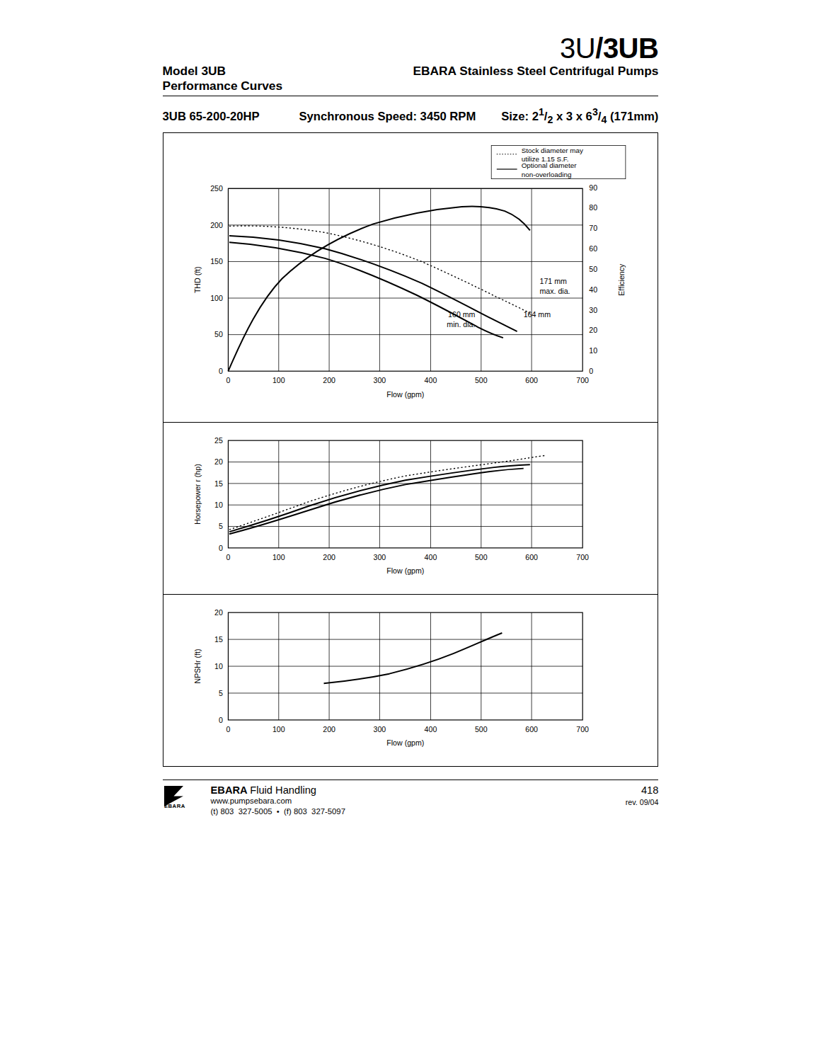3U/3UB
Model 3UB
EBARA Stainless Steel Centrifugal Pumps
Performance Curves
3UB 65-200-20HP
Synchronous Speed: 3450 RPM
Size: 21/2 x 3 x 63/4 (171mm)
Stock diameter may utilize 1.15 S.F. Optional diameter non-overloading 0 50 100 150 200 250 THD (ft) 0 10 20 30 40 50 60 70 80 90 Efficiency 0 100 200 300 400 500 600 700 Flow (gpm) 171 mm max. dia. 164 mm 160 mm min. dia.
0 5 10 15 20 25 Horsepower r (hp) 0 100 200 300 400 500 600 700 Flow (gpm)
0 5 10 15 20 NPSHr (ft) 0 100 200 300 400 500 600 700 Flow (gpm)
EBARA
EBARA Fluid Handling
www.pumpsebara.com
(t) 803 327-5005 • (f) 803 327-5097
418
rev. 09/04